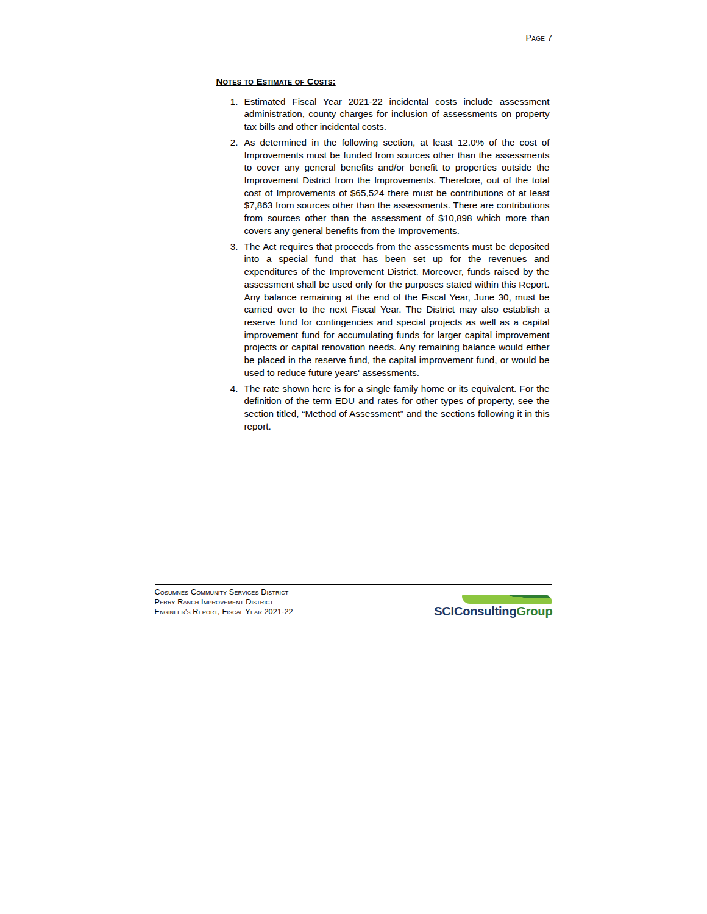Page 7
Notes to Estimate of Costs:
Estimated Fiscal Year 2021-22 incidental costs include assessment administration, county charges for inclusion of assessments on property tax bills and other incidental costs.
As determined in the following section, at least 12.0% of the cost of Improvements must be funded from sources other than the assessments to cover any general benefits and/or benefit to properties outside the Improvement District from the Improvements. Therefore, out of the total cost of Improvements of $65,524 there must be contributions of at least $7,863 from sources other than the assessments. There are contributions from sources other than the assessment of $10,898 which more than covers any general benefits from the Improvements.
The Act requires that proceeds from the assessments must be deposited into a special fund that has been set up for the revenues and expenditures of the Improvement District. Moreover, funds raised by the assessment shall be used only for the purposes stated within this Report. Any balance remaining at the end of the Fiscal Year, June 30, must be carried over to the next Fiscal Year. The District may also establish a reserve fund for contingencies and special projects as well as a capital improvement fund for accumulating funds for larger capital improvement projects or capital renovation needs. Any remaining balance would either be placed in the reserve fund, the capital improvement fund, or would be used to reduce future years' assessments.
The rate shown here is for a single family home or its equivalent. For the definition of the term EDU and rates for other types of property, see the section titled, “Method of Assessment” and the sections following it in this report.
Cosumnes Community Services District
Perry Ranch Improvement District
Engineer's Report, Fiscal Year 2021-22
SCIConsultingGroup